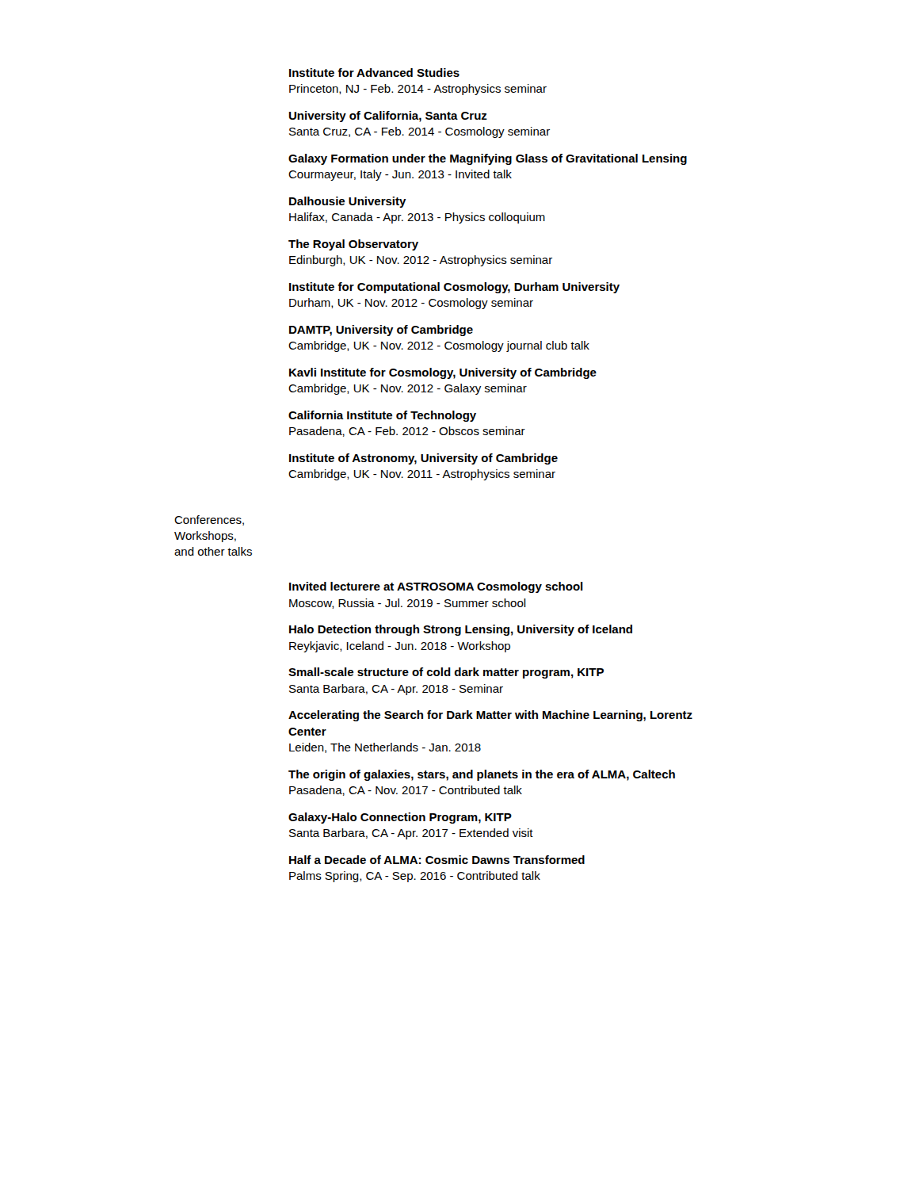Institute for Advanced Studies
Princeton, NJ - Feb. 2014 - Astrophysics seminar
University of California, Santa Cruz
Santa Cruz, CA - Feb. 2014 - Cosmology seminar
Galaxy Formation under the Magnifying Glass of Gravitational Lensing
Courmayeur, Italy - Jun. 2013 - Invited talk
Dalhousie University
Halifax, Canada - Apr. 2013 - Physics colloquium
The Royal Observatory
Edinburgh, UK - Nov. 2012 - Astrophysics seminar
Institute for Computational Cosmology, Durham University
Durham, UK - Nov. 2012 - Cosmology seminar
DAMTP, University of Cambridge
Cambridge, UK - Nov. 2012 - Cosmology journal club talk
Kavli Institute for Cosmology, University of Cambridge
Cambridge, UK - Nov. 2012 - Galaxy seminar
California Institute of Technology
Pasadena, CA - Feb. 2012 - Obscos seminar
Institute of Astronomy, University of Cambridge
Cambridge, UK - Nov. 2011 - Astrophysics seminar
Conferences,
Workshops,
and other talks
Invited lecturere at ASTROSOMA Cosmology school
Moscow, Russia - Jul. 2019 - Summer school
Halo Detection through Strong Lensing, University of Iceland
Reykjavic, Iceland - Jun. 2018 - Workshop
Small-scale structure of cold dark matter program, KITP
Santa Barbara, CA - Apr. 2018 - Seminar
Accelerating the Search for Dark Matter with Machine Learning, Lorentz Center
Leiden, The Netherlands - Jan. 2018
The origin of galaxies, stars, and planets in the era of ALMA, Caltech
Pasadena, CA - Nov. 2017 - Contributed talk
Galaxy-Halo Connection Program, KITP
Santa Barbara, CA - Apr. 2017 - Extended visit
Half a Decade of ALMA: Cosmic Dawns Transformed
Palms Spring, CA - Sep. 2016 - Contributed talk